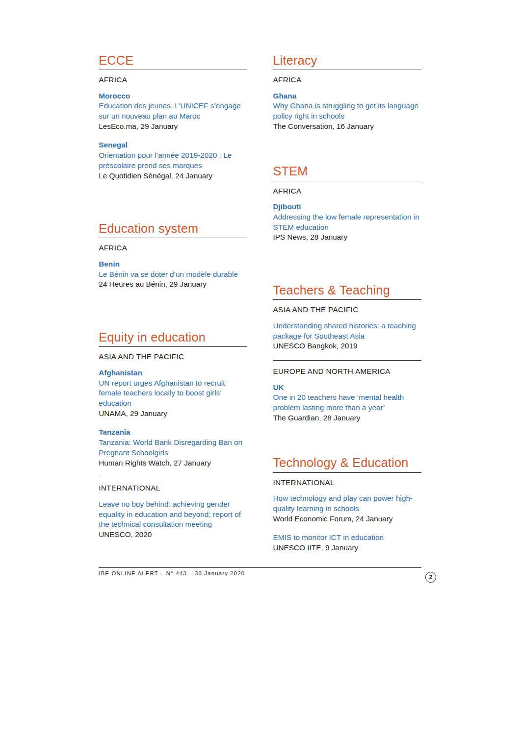ECCE
AFRICA
Morocco
Education des jeunes. L’UNICEF s’engage sur un nouveau plan au Maroc LesEco.ma, 29 January
Senegal
Orientation pour l’année 2019-2020 : Le préscolaire prend ses marques Le Quotidien Sénégal, 24 January
Education system
AFRICA
Benin
Le Bénin va se doter d’un modèle durable 24 Heures au Bénin, 29 January
Equity in education
ASIA AND THE PACIFIC
Afghanistan
UN report urges Afghanistan to recruit female teachers locally to boost girls’ education UNAMA, 29 January
Tanzania
Tanzania: World Bank Disregarding Ban on Pregnant Schoolgirls Human Rights Watch, 27 January
INTERNATIONAL
Leave no boy behind: achieving gender equality in education and beyond; report of the technical consultation meeting UNESCO, 2020
Literacy
AFRICA
Ghana
Why Ghana is struggling to get its language policy right in schools The Conversation, 16 January
STEM
AFRICA
Djibouti
Addressing the low female representation in STEM education IPS News, 28 January
Teachers & Teaching
ASIA AND THE PACIFIC
Understanding shared histories: a teaching package for Southeast Asia UNESCO Bangkok, 2019
EUROPE AND NORTH AMERICA
UK
One in 20 teachers have ‘mental health problem lasting more than a year’ The Guardian, 28 January
Technology & Education
INTERNATIONAL
How technology and play can power high-quality learning in schools World Economic Forum, 24 January
EMIS to monitor ICT in education UNESCO IITE, 9 January
IBE ONLINE ALERT – N° 443 – 30 January 2020
2